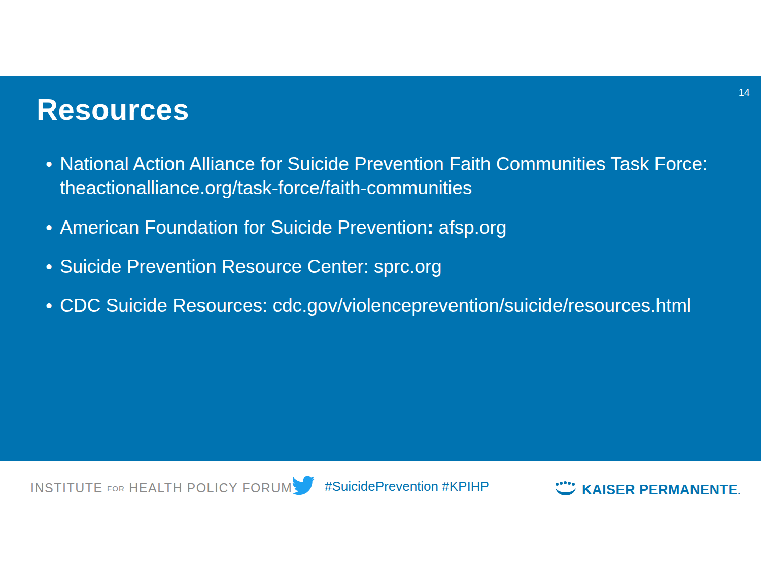14
Resources
National Action Alliance for Suicide Prevention Faith Communities Task Force: theactionalliance.org/task-force/faith-communities
American Foundation for Suicide Prevention: afsp.org
Suicide Prevention Resource Center: sprc.org
CDC Suicide Resources: cdc.gov/violenceprevention/suicide/resources.html
INSTITUTE FOR HEALTH POLICY FORUM
#SuicidePrevention #KPIHP
KAISER PERMANENTE.